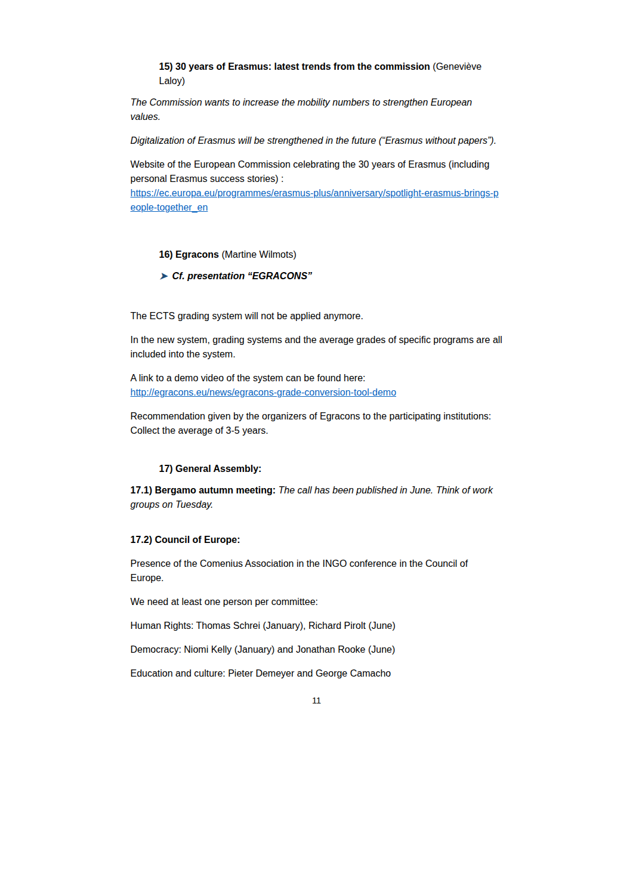15) 30 years of Erasmus: latest trends from the commission (Geneviève Laloy)
The Commission wants to increase the mobility numbers to strengthen European values.
Digitalization of Erasmus will be strengthened in the future (“Erasmus without papers”).
Website of the European Commission celebrating the 30 years of Erasmus (including personal Erasmus success stories) :
https://ec.europa.eu/programmes/erasmus-plus/anniversary/spotlight-erasmus-brings-people-together_en
16) Egracons (Martine Wilmots)
➤ Cf. presentation “EGRACONS”
The ECTS grading system will not be applied anymore.
In the new system, grading systems and the average grades of specific programs are all included into the system.
A link to a demo video of the system can be found here:
http://egracons.eu/news/egracons-grade-conversion-tool-demo
Recommendation given by the organizers of Egracons to the participating institutions: Collect the average of 3-5 years.
17) General Assembly:
17.1) Bergamo autumn meeting: The call has been published in June. Think of work groups on Tuesday.
17.2) Council of Europe:
Presence of the Comenius Association in the INGO conference in the Council of Europe.
We need at least one person per committee:
Human Rights: Thomas Schrei (January), Richard Pirolt (June)
Democracy: Niomi Kelly (January) and Jonathan Rooke (June)
Education and culture: Pieter Demeyer and George Camacho
11